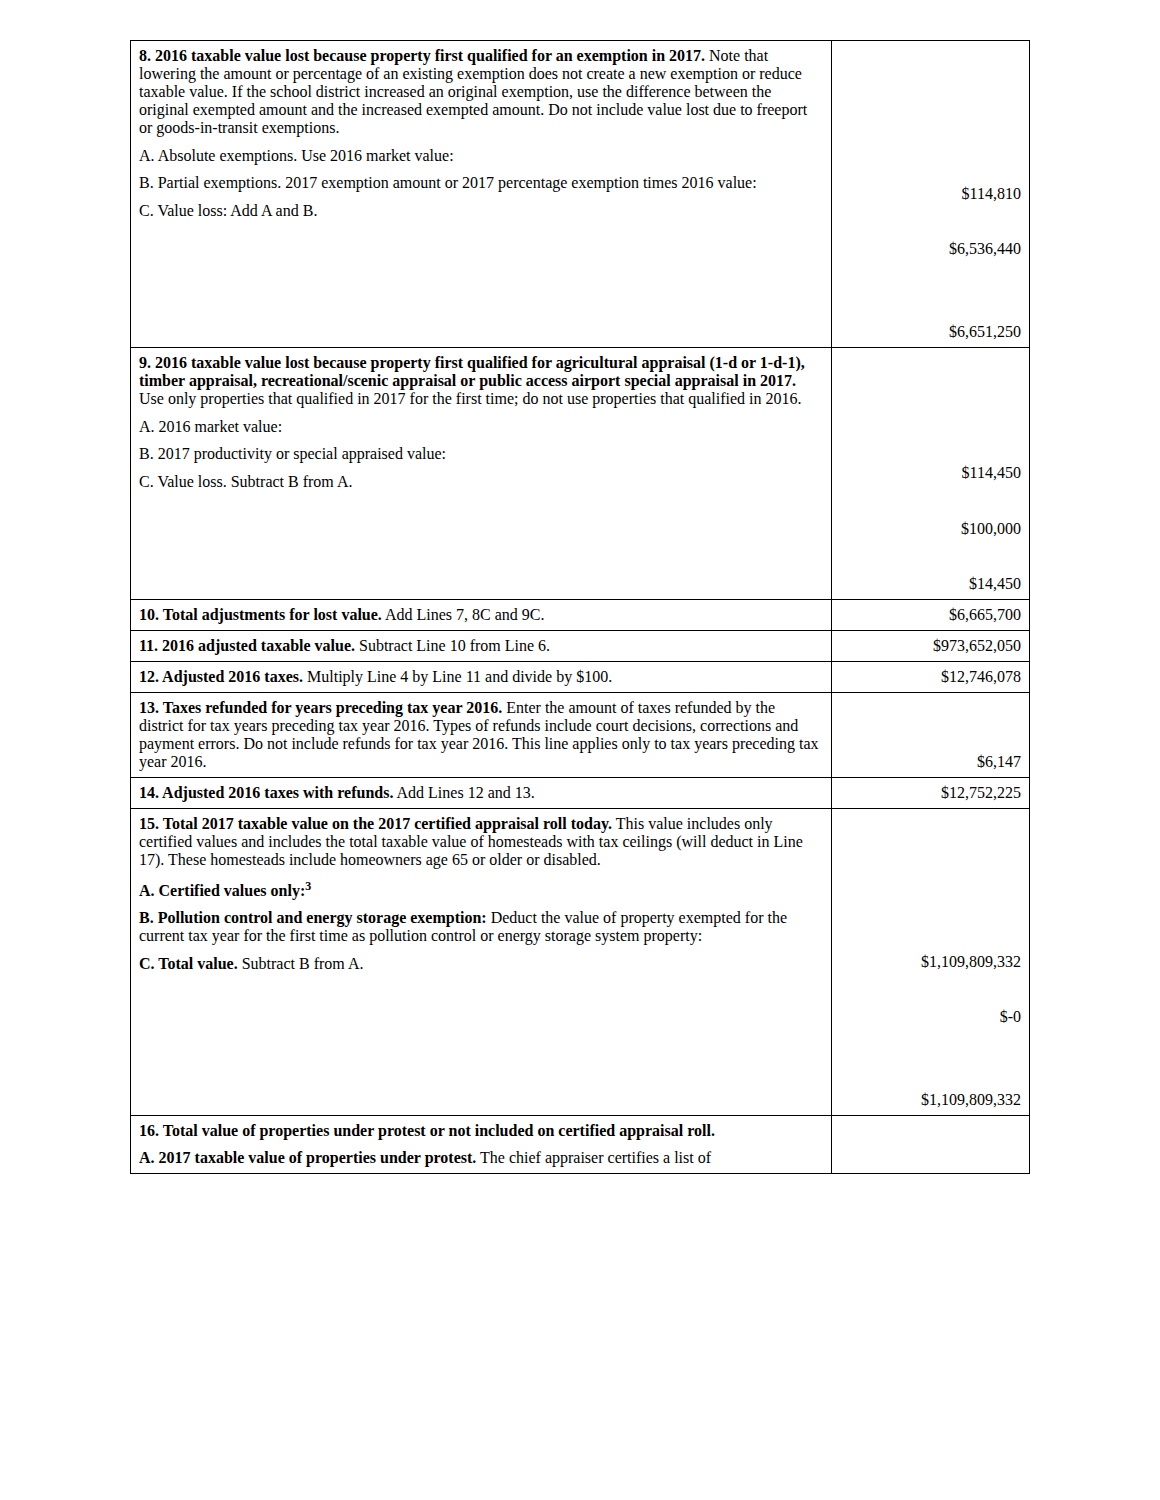| 8. 2016 taxable value lost because property first qualified for an exemption in 2017. Note that lowering the amount or percentage of an existing exemption does not create a new exemption or reduce taxable value. If the school district increased an original exemption, use the difference between the original exempted amount and the increased exempted amount. Do not include value lost due to freeport or goods-in-transit exemptions. A. Absolute exemptions. Use 2016 market value: B. Partial exemptions. 2017 exemption amount or 2017 percentage exemption times 2016 value: C. Value loss: Add A and B. | $114,810 $6,536,440 $6,651,250 |
| 9. 2016 taxable value lost because property first qualified for agricultural appraisal (1-d or 1-d-1), timber appraisal, recreational/scenic appraisal or public access airport special appraisal in 2017. Use only properties that qualified in 2017 for the first time; do not use properties that qualified in 2016. A. 2016 market value: B. 2017 productivity or special appraised value: C. Value loss. Subtract B from A. | $114,450 $100,000 $14,450 |
| 10. Total adjustments for lost value. Add Lines 7, 8C and 9C. | $6,665,700 |
| 11. 2016 adjusted taxable value. Subtract Line 10 from Line 6. | $973,652,050 |
| 12. Adjusted 2016 taxes. Multiply Line 4 by Line 11 and divide by $100. | $12,746,078 |
| 13. Taxes refunded for years preceding tax year 2016. Enter the amount of taxes refunded by the district for tax years preceding tax year 2016. Types of refunds include court decisions, corrections and payment errors. Do not include refunds for tax year 2016. This line applies only to tax years preceding tax year 2016. | $6,147 |
| 14. Adjusted 2016 taxes with refunds. Add Lines 12 and 13. | $12,752,225 |
| 15. Total 2017 taxable value on the 2017 certified appraisal roll today. This value includes only certified values and includes the total taxable value of homesteads with tax ceilings (will deduct in Line 17). These homesteads include homeowners age 65 or older or disabled. A. Certified values only: 3 B. Pollution control and energy storage exemption: Deduct the value of property exempted for the current tax year for the first time as pollution control or energy storage system property: C. Total value. Subtract B from A. | $1,109,809,332 $-0 $1,109,809,332 |
| 16. Total value of properties under protest or not included on certified appraisal roll. A. 2017 taxable value of properties under protest. The chief appraiser certifies a list of | |